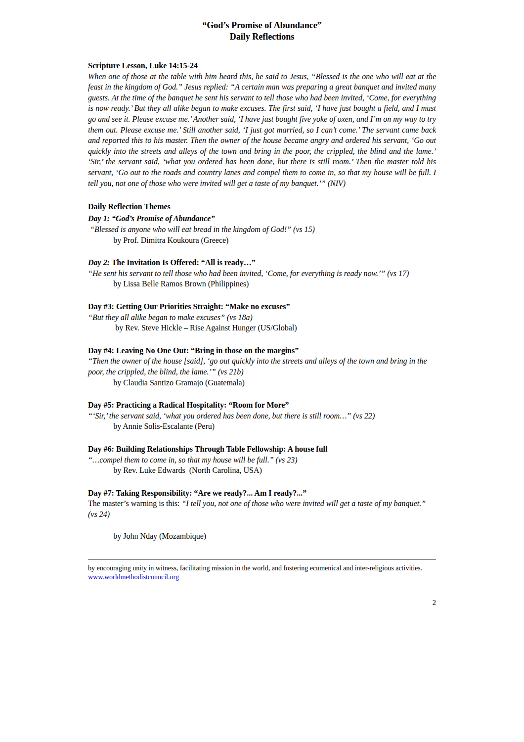“God’s Promise of Abundance”Daily Reflections
Scripture Lesson, Luke 14:15-24
When one of those at the table with him heard this, he said to Jesus, “Blessed is the one who will eat at the feast in the kingdom of God.” Jesus replied: “A certain man was preparing a great banquet and invited many guests. At the time of the banquet he sent his servant to tell those who had been invited, ‘Come, for everything is now ready.’ But they all alike began to make excuses. The first said, ‘I have just bought a field, and I must go and see it. Please excuse me.’ Another said, ‘I have just bought five yoke of oxen, and I’m on my way to try them out. Please excuse me.’ Still another said, ‘I just got married, so I can’t come.’ The servant came back and reported this to his master. Then the owner of the house became angry and ordered his servant, ‘Go out quickly into the streets and alleys of the town and bring in the poor, the crippled, the blind and the lame.’ ‘Sir,’ the servant said, ‘what you ordered has been done, but there is still room.’ Then the master told his servant, ‘Go out to the roads and country lanes and compel them to come in, so that my house will be full. I tell you, not one of those who were invited will get a taste of my banquet.’” (NIV)
Daily Reflection Themes
Day 1: “God’s Promise of Abundance”
“Blessed is anyone who will eat bread in the kingdom of God!” (vs 15)
by Prof. Dimitra Koukoura (Greece)
Day 2: The Invitation Is Offered: “All is ready…”
“He sent his servant to tell those who had been invited, ‘Come, for everything is ready now.’” (vs 17)
by Lissa Belle Ramos Brown (Philippines)
Day #3: Getting Our Priorities Straight: “Make no excuses”
“But they all alike began to make excuses” (vs 18a)
by Rev. Steve Hickle – Rise Against Hunger (US/Global)
Day #4: Leaving No One Out: “Bring in those on the margins”
“Then the owner of the house [said], ‘go out quickly into the streets and alleys of the town and bring in the poor, the crippled, the blind, the lame.’” (vs 21b)
by Claudia Santizo Gramajo (Guatemala)
Day #5: Practicing a Radical Hospitality: “Room for More”
“‘Sir,’ the servant said, ‘what you ordered has been done, but there is still room…” (vs 22)
by Annie Solis-Escalante (Peru)
Day #6: Building Relationships Through Table Fellowship: A house full
“…compel them to come in, so that my house will be full.” (vs 23)
by Rev. Luke Edwards (North Carolina, USA)
Day #7: Taking Responsibility: “Are we ready?... Am I ready?...”
The master’s warning is this: “I tell you, not one of those who were invited will get a taste of my banquet.” (vs 24)
by John Nday (Mozambique)
by encouraging unity in witness, facilitating mission in the world, and fostering ecumenical and inter-religious activities. www.worldmethodistcouncil.org
2